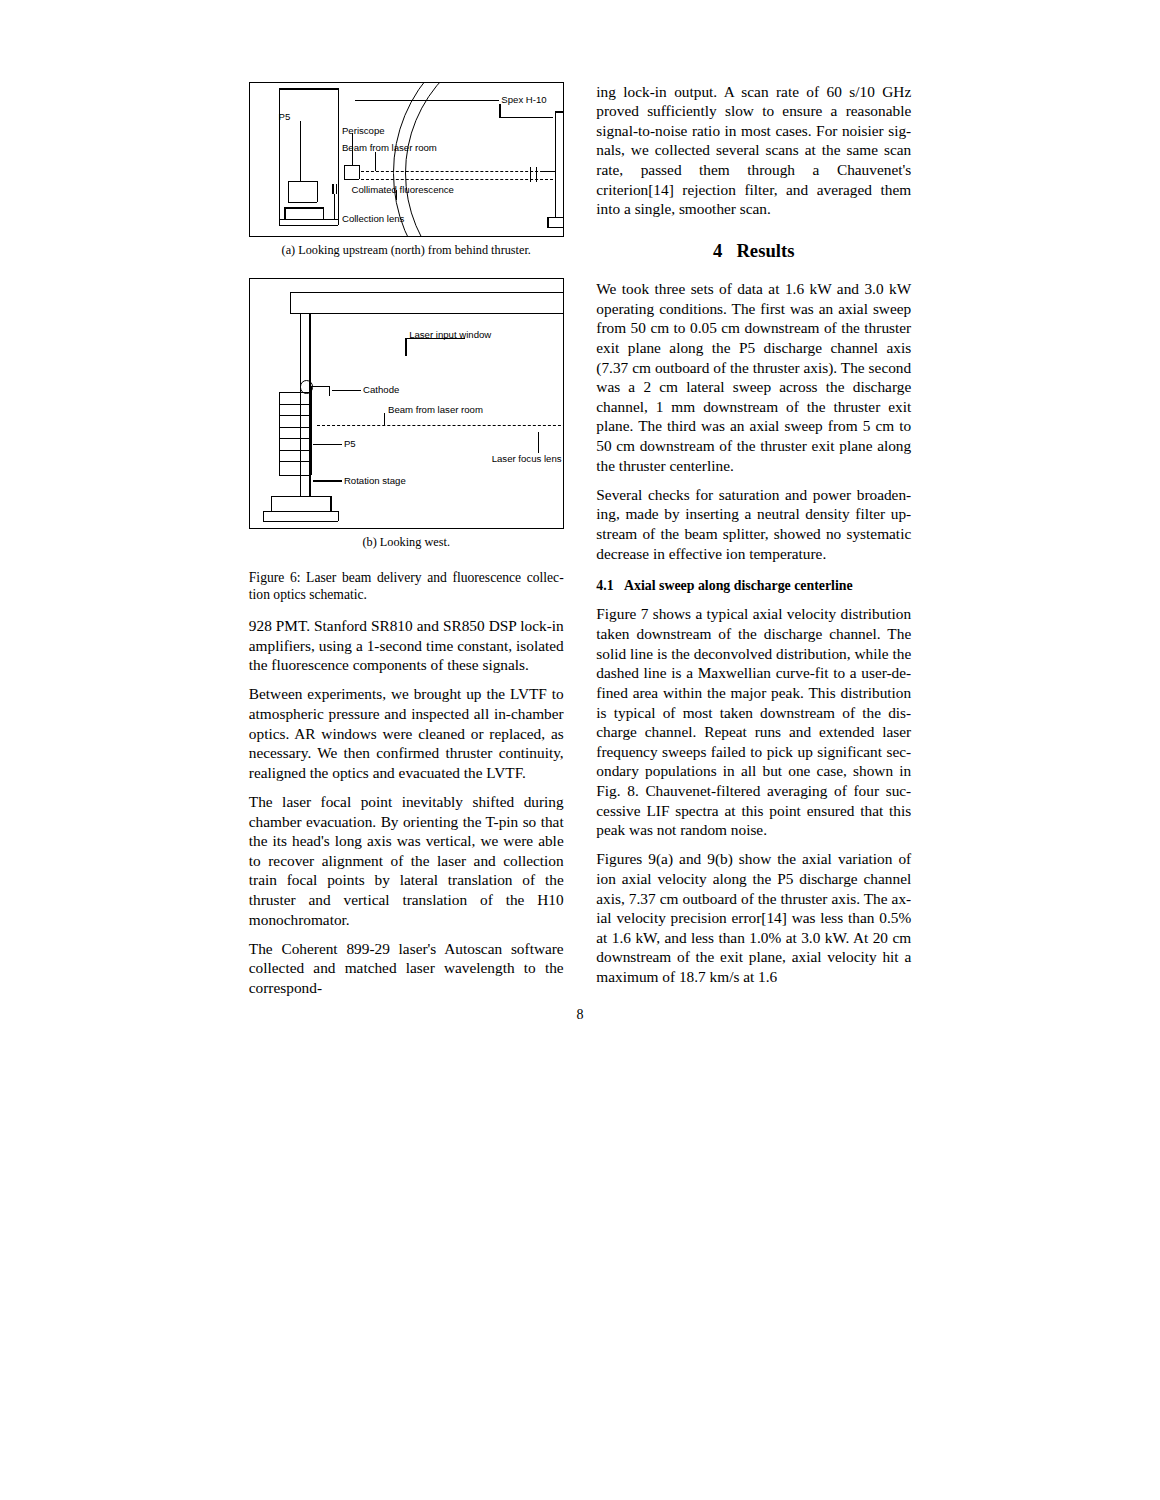Spex H-10
Periscope
P5
Beam from laser room
Collimated fluorescence
Collection lens
(a) Looking upstream (north) from behind thruster.
Laser input window
Cathode
Beam from laser room
P5
Laser focus lens
Rotation stage
(b) Looking west.
Figure 6: Laser beam delivery and fluorescence collection optics schematic.
928 PMT. Stanford SR810 and SR850 DSP lock-in amplifiers, using a 1-second time constant, isolated the fluorescence components of these signals.
Between experiments, we brought up the LVTF to atmospheric pressure and inspected all in-chamber optics. AR windows were cleaned or replaced, as necessary. We then confirmed thruster continuity, realigned the optics and evacuated the LVTF.
The laser focal point inevitably shifted during chamber evacuation. By orienting the T-pin so that the its head's long axis was vertical, we were able to recover alignment of the laser and collection train focal points by lateral translation of the thruster and vertical translation of the H10 monochromator.
The Coherent 899-29 laser's Autoscan software collected and matched laser wavelength to the correspond-
ing lock-in output. A scan rate of 60 s/10 GHz proved sufficiently slow to ensure a reasonable signal-to-noise ratio in most cases. For noisier signals, we collected several scans at the same scan rate, passed them through a Chauvenet's criterion[14] rejection filter, and averaged them into a single, smoother scan.
4 Results
We took three sets of data at 1.6 kW and 3.0 kW operating conditions. The first was an axial sweep from 50 cm to 0.05 cm downstream of the thruster exit plane along the P5 discharge channel axis (7.37 cm outboard of the thruster axis). The second was a 2 cm lateral sweep across the discharge channel, 1 mm downstream of the thruster exit plane. The third was an axial sweep from 5 cm to 50 cm downstream of the thruster exit plane along the thruster centerline.
Several checks for saturation and power broadening, made by inserting a neutral density filter upstream of the beam splitter, showed no systematic decrease in effective ion temperature.
4.1 Axial sweep along discharge centerline
Figure 7 shows a typical axial velocity distribution taken downstream of the discharge channel. The solid line is the deconvolved distribution, while the dashed line is a Maxwellian curve-fit to a user-defined area within the major peak. This distribution is typical of most taken downstream of the discharge channel. Repeat runs and extended laser frequency sweeps failed to pick up significant secondary populations in all but one case, shown in Fig. 8. Chauvenet-filtered averaging of four successive LIF spectra at this point ensured that this peak was not random noise.
Figures 9(a) and 9(b) show the axial variation of ion axial velocity along the P5 discharge channel axis, 7.37 cm outboard of the thruster axis. The axial velocity precision error[14] was less than 0.5% at 1.6 kW, and less than 1.0% at 3.0 kW. At 20 cm downstream of the exit plane, axial velocity hit a maximum of 18.7 km/s at 1.6
8